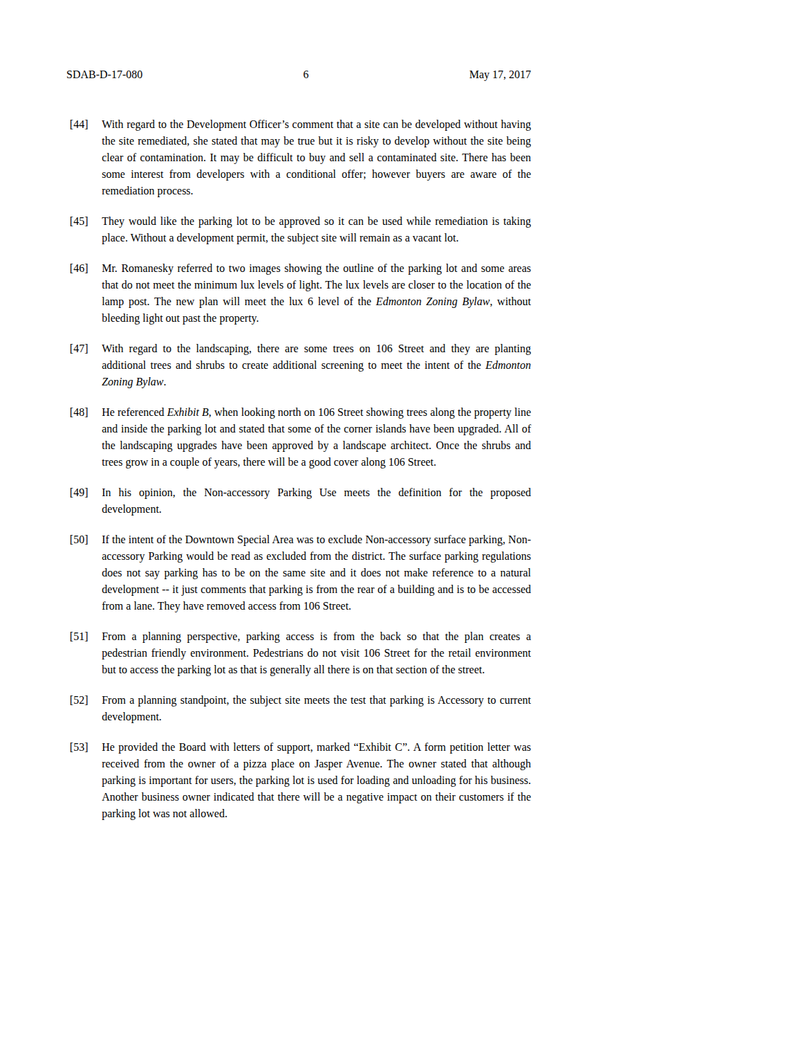SDAB-D-17-080 6 May 17, 2017
[44]
With regard to the Development Officer’s comment that a site can be developed without having the site remediated, she stated that may be true but it is risky to develop without the site being clear of contamination. It may be difficult to buy and sell a contaminated site. There has been some interest from developers with a conditional offer; however buyers are aware of the remediation process.
[45]
They would like the parking lot to be approved so it can be used while remediation is taking place. Without a development permit, the subject site will remain as a vacant lot.
[46]
Mr. Romanesky referred to two images showing the outline of the parking lot and some areas that do not meet the minimum lux levels of light. The lux levels are closer to the location of the lamp post. The new plan will meet the lux 6 level of the Edmonton Zoning Bylaw, without bleeding light out past the property.
[47]
With regard to the landscaping, there are some trees on 106 Street and they are planting additional trees and shrubs to create additional screening to meet the intent of the Edmonton Zoning Bylaw.
[48]
He referenced Exhibit B, when looking north on 106 Street showing trees along the property line and inside the parking lot and stated that some of the corner islands have been upgraded. All of the landscaping upgrades have been approved by a landscape architect. Once the shrubs and trees grow in a couple of years, there will be a good cover along 106 Street.
[49]
In his opinion, the Non-accessory Parking Use meets the definition for the proposed development.
[50]
If the intent of the Downtown Special Area was to exclude Non-accessory surface parking, Non-accessory Parking would be read as excluded from the district. The surface parking regulations does not say parking has to be on the same site and it does not make reference to a natural development -- it just comments that parking is from the rear of a building and is to be accessed from a lane. They have removed access from 106 Street.
[51]
From a planning perspective, parking access is from the back so that the plan creates a pedestrian friendly environment. Pedestrians do not visit 106 Street for the retail environment but to access the parking lot as that is generally all there is on that section of the street.
[52]
From a planning standpoint, the subject site meets the test that parking is Accessory to current development.
[53]
He provided the Board with letters of support, marked “Exhibit C”. A form petition letter was received from the owner of a pizza place on Jasper Avenue. The owner stated that although parking is important for users, the parking lot is used for loading and unloading for his business. Another business owner indicated that there will be a negative impact on their customers if the parking lot was not allowed.